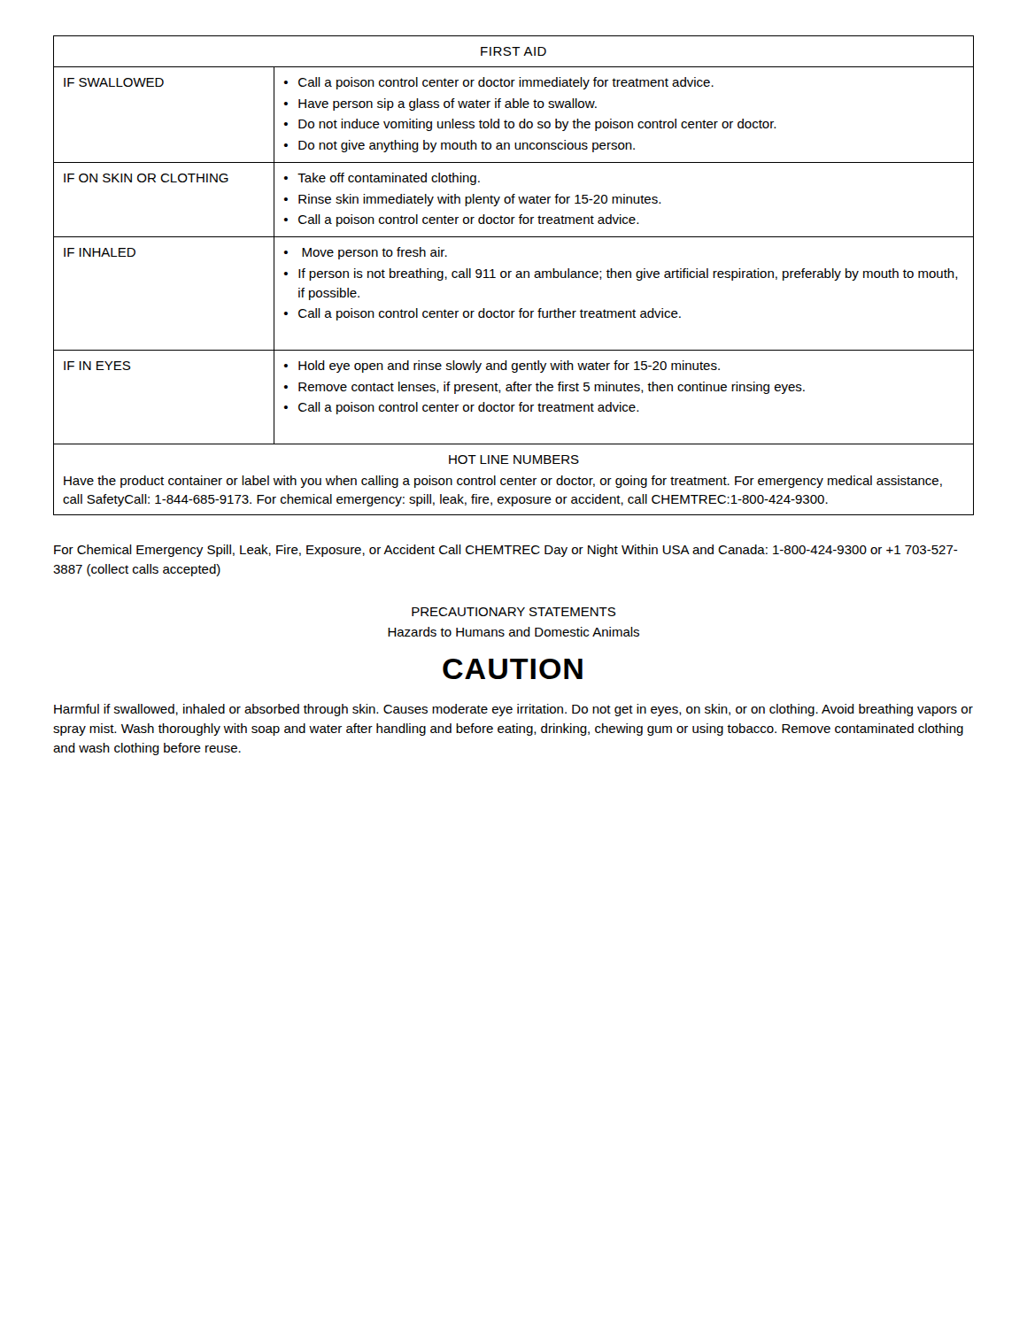| FIRST AID |
| --- |
| IF SWALLOWED | Call a poison control center or doctor immediately for treatment advice. Have person sip a glass of water if able to swallow. Do not induce vomiting unless told to do so by the poison control center or doctor. Do not give anything by mouth to an unconscious person. |
| IF ON SKIN OR CLOTHING | Take off contaminated clothing. Rinse skin immediately with plenty of water for 15-20 minutes. Call a poison control center or doctor for treatment advice. |
| IF INHALED | Move person to fresh air. If person is not breathing, call 911 or an ambulance; then give artificial respiration, preferably by mouth to mouth, if possible. Call a poison control center or doctor for further treatment advice. |
| IF IN EYES | Hold eye open and rinse slowly and gently with water for 15-20 minutes. Remove contact lenses, if present, after the first 5 minutes, then continue rinsing eyes. Call a poison control center or doctor for treatment advice. |
| HOT LINE NUMBERS Have the product container or label with you when calling a poison control center or doctor, or going for treatment. For emergency medical assistance, call SafetyCall: 1-844-685-9173. For chemical emergency: spill, leak, fire, exposure or accident, call CHEMTREC:1-800-424-9300. |
For Chemical Emergency Spill, Leak, Fire, Exposure, or Accident Call CHEMTREC Day or Night Within USA and Canada: 1-800-424-9300 or +1 703-527-3887 (collect calls accepted)
PRECAUTIONARY STATEMENTS
Hazards to Humans and Domestic Animals
CAUTION
Harmful if swallowed, inhaled or absorbed through skin. Causes moderate eye irritation. Do not get in eyes, on skin, or on clothing. Avoid breathing vapors or spray mist. Wash thoroughly with soap and water after handling and before eating, drinking, chewing gum or using tobacco. Remove contaminated clothing and wash clothing before reuse.